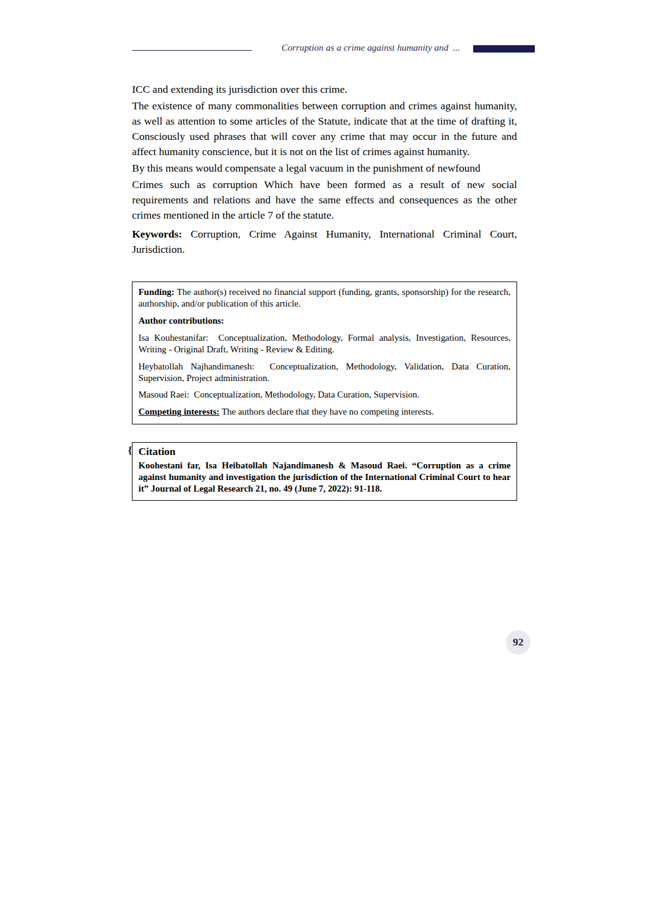Corruption as a crime against humanity and ...
ICC and extending its jurisdiction over this crime.
The existence of many commonalities between corruption and crimes against humanity, as well as attention to some articles of the Statute, indicate that at the time of drafting it, Consciously used phrases that will cover any crime that may occur in the future and affect humanity conscience, but it is not on the list of crimes against humanity.
By this means would compensate a legal vacuum in the punishment of newfound
Crimes such as corruption Which have been formed as a result of new social requirements and relations and have the same effects and consequences as the other crimes mentioned in the article 7 of the statute.
Keywords: Corruption, Crime Against Humanity, International Criminal Court, Jurisdiction.
Funding: The author(s) received no financial support (funding, grants, sponsorship) for the research, authorship, and/or publication of this article.
Author contributions:
Isa Kouhestanifar: Conceptualization, Methodology, Formal analysis, Investigation, Resources, Writing - Original Draft, Writing - Review & Editing.
Heybatollah Najhandimanesh: Conceptualization, Methodology, Validation, Data Curation, Supervision, Project administration.
Masoud Raei: Conceptualization, Methodology, Data Curation, Supervision.
Competing interests: The authors declare that they have no competing interests.
{
Citation
Koohestani far, Isa Heibatollah Najandimanesh & Masoud Raei. “Corruption as a crime against humanity and investigation the jurisdiction of the International Criminal Court to hear it” Journal of Legal Research 21, no. 49 (June 7, 2022): 91-118.
92